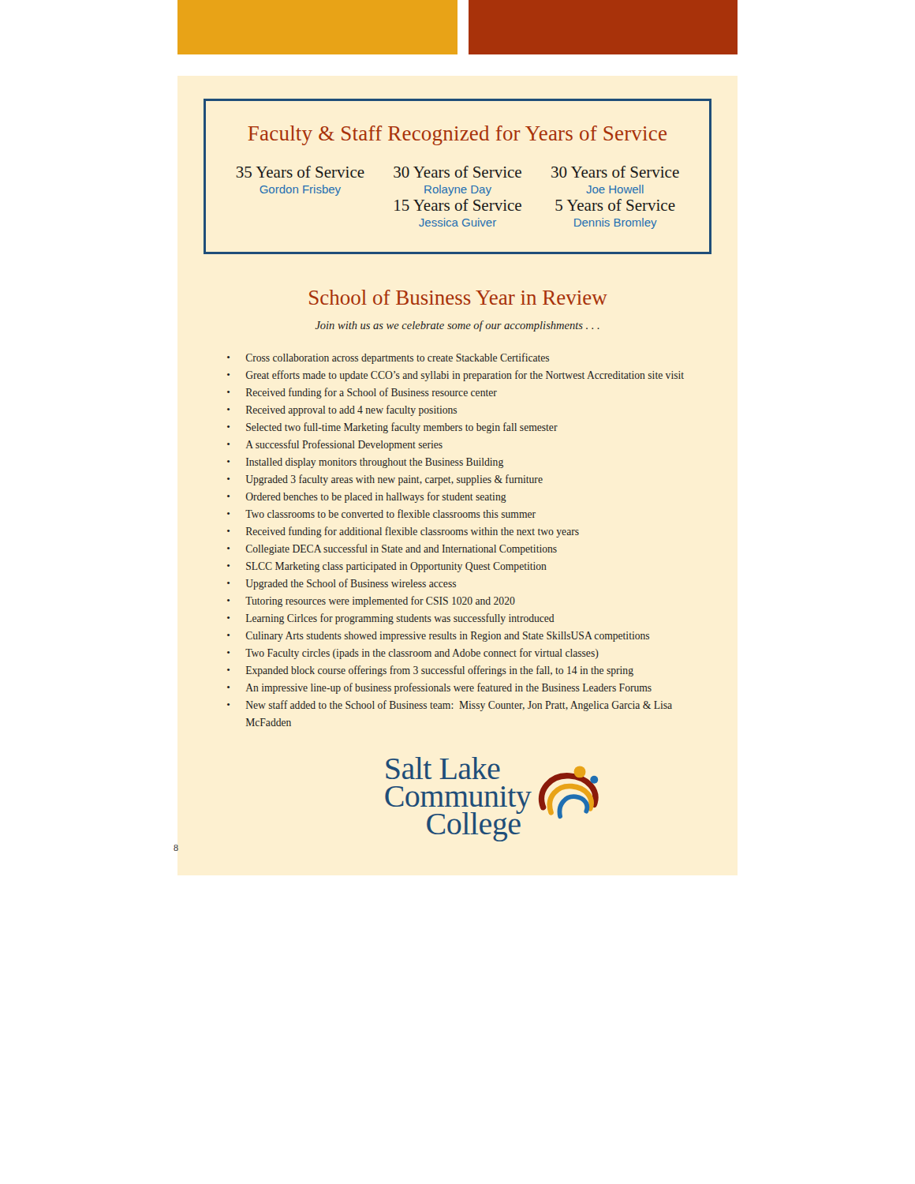Faculty & Staff Recognized for Years of Service
| 35 Years of Service | 30 Years of Service | 30 Years of Service |
| Gordon Frisbey | Rolayne Day | Joe Howell |
| | 15 Years of Service | 5 Years of Service |
| | Jessica Guiver | Dennis Bromley |
School of Business Year in Review
Join with us as we celebrate some of our accomplishments . . .
Cross collaboration across departments to create Stackable Certificates
Great efforts made to update CCO’s and syllabi in preparation for the Nortwest Accreditation site visit
Received funding for a School of Business resource center
Received approval to add 4 new faculty positions
Selected two full-time Marketing faculty members to begin fall semester
A successful Professional Development series
Installed display monitors throughout the Business Building
Upgraded 3 faculty areas with new paint, carpet, supplies & furniture
Ordered benches to be placed in hallways for student seating
Two classrooms to be converted to flexible classrooms this summer
Received funding for additional flexible classrooms within the next two years
Collegiate DECA successful in State and and International Competitions
SLCC Marketing class participated in Opportunity Quest Competition
Upgraded the School of Business wireless access
Tutoring resources were implemented for CSIS 1020 and 2020
Learning Cirlces for programming students was successfully introduced
Culinary Arts students showed impressive results in Region and State SkillsUSA competitions
Two Faculty circles (ipads in the classroom and Adobe connect for virtual classes)
Expanded block course offerings from 3 successful offerings in the fall, to 14 in the spring
An impressive line-up of business professionals were featured in the Business Leaders Forums
New staff added to the School of Business team: Missy Counter, Jon Pratt, Angelica Garcia & Lisa McFadden
Salt Lake Community College
8